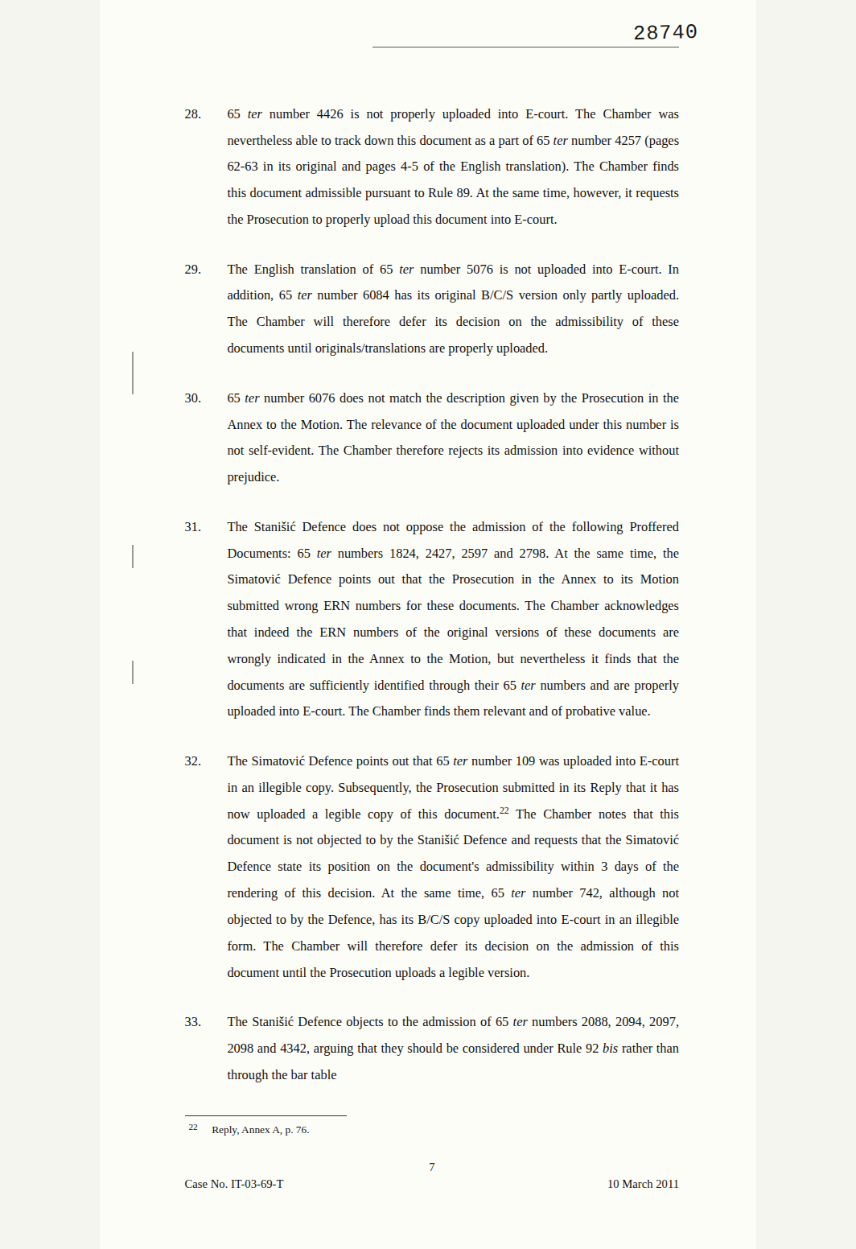28740
28. 65 ter number 4426 is not properly uploaded into E-court. The Chamber was nevertheless able to track down this document as a part of 65 ter number 4257 (pages 62-63 in its original and pages 4-5 of the English translation). The Chamber finds this document admissible pursuant to Rule 89. At the same time, however, it requests the Prosecution to properly upload this document into E-court.
29. The English translation of 65 ter number 5076 is not uploaded into E-court. In addition, 65 ter number 6084 has its original B/C/S version only partly uploaded. The Chamber will therefore defer its decision on the admissibility of these documents until originals/translations are properly uploaded.
30. 65 ter number 6076 does not match the description given by the Prosecution in the Annex to the Motion. The relevance of the document uploaded under this number is not self-evident. The Chamber therefore rejects its admission into evidence without prejudice.
31. The Stanišić Defence does not oppose the admission of the following Proffered Documents: 65 ter numbers 1824, 2427, 2597 and 2798. At the same time, the Simatović Defence points out that the Prosecution in the Annex to its Motion submitted wrong ERN numbers for these documents. The Chamber acknowledges that indeed the ERN numbers of the original versions of these documents are wrongly indicated in the Annex to the Motion, but nevertheless it finds that the documents are sufficiently identified through their 65 ter numbers and are properly uploaded into E-court. The Chamber finds them relevant and of probative value.
32. The Simatović Defence points out that 65 ter number 109 was uploaded into E-court in an illegible copy. Subsequently, the Prosecution submitted in its Reply that it has now uploaded a legible copy of this document.22 The Chamber notes that this document is not objected to by the Stanišić Defence and requests that the Simatović Defence state its position on the document's admissibility within 3 days of the rendering of this decision. At the same time, 65 ter number 742, although not objected to by the Defence, has its B/C/S copy uploaded into E-court in an illegible form. The Chamber will therefore defer its decision on the admission of this document until the Prosecution uploads a legible version.
33. The Stanišić Defence objects to the admission of 65 ter numbers 2088, 2094, 2097, 2098 and 4342, arguing that they should be considered under Rule 92 bis rather than through the bar table
22 Reply, Annex A, p. 76.
7
Case No. IT-03-69-T 10 March 2011